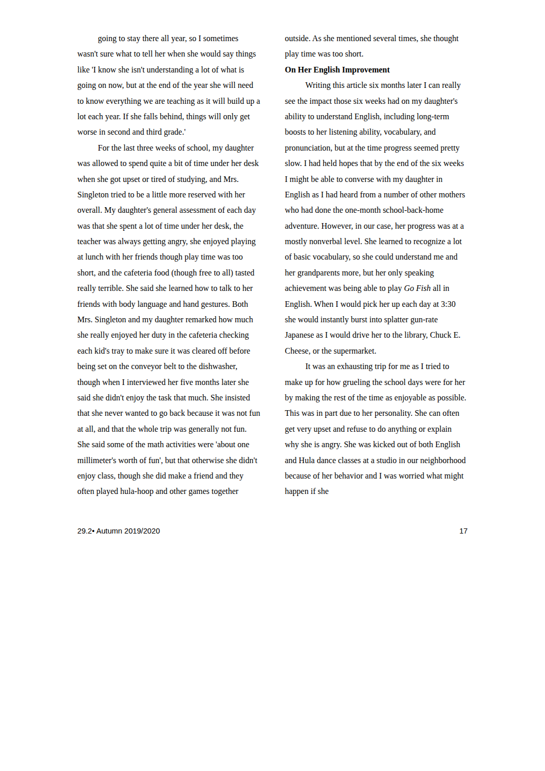going to stay there all year, so I sometimes wasn't sure what to tell her when she would say things like 'I know she isn't understanding a lot of what is going on now, but at the end of the year she will need to know everything we are teaching as it will build up a lot each year. If she falls behind, things will only get worse in second and third grade.'
For the last three weeks of school, my daughter was allowed to spend quite a bit of time under her desk when she got upset or tired of studying, and Mrs. Singleton tried to be a little more reserved with her overall. My daughter's general assessment of each day was that she spent a lot of time under her desk, the teacher was always getting angry, she enjoyed playing at lunch with her friends though play time was too short, and the cafeteria food (though free to all) tasted really terrible. She said she learned how to talk to her friends with body language and hand gestures. Both Mrs. Singleton and my daughter remarked how much she really enjoyed her duty in the cafeteria checking each kid's tray to make sure it was cleared off before being set on the conveyor belt to the dishwasher, though when I interviewed her five months later she said she didn't enjoy the task that much. She insisted that she never wanted to go back because it was not fun at all, and that the whole trip was generally not fun. She said some of the math activities were 'about one millimeter's worth of fun', but that otherwise she didn't enjoy class, though she did make a friend and they often played hula-hoop and other games together outside. As she mentioned several times, she thought play time was too short.
On Her English Improvement
Writing this article six months later I can really see the impact those six weeks had on my daughter's ability to understand English, including long-term boosts to her listening ability, vocabulary, and pronunciation, but at the time progress seemed pretty slow. I had held hopes that by the end of the six weeks I might be able to converse with my daughter in English as I had heard from a number of other mothers who had done the one-month school-back-home adventure. However, in our case, her progress was at a mostly nonverbal level. She learned to recognize a lot of basic vocabulary, so she could understand me and her grandparents more, but her only speaking achievement was being able to play Go Fish all in English. When I would pick her up each day at 3:30 she would instantly burst into splatter gun-rate Japanese as I would drive her to the library, Chuck E. Cheese, or the supermarket.
It was an exhausting trip for me as I tried to make up for how grueling the school days were for her by making the rest of the time as enjoyable as possible. This was in part due to her personality. She can often get very upset and refuse to do anything or explain why she is angry. She was kicked out of both English and Hula dance classes at a studio in our neighborhood because of her behavior and I was worried what might happen if she
29.2• Autumn 2019/2020
17